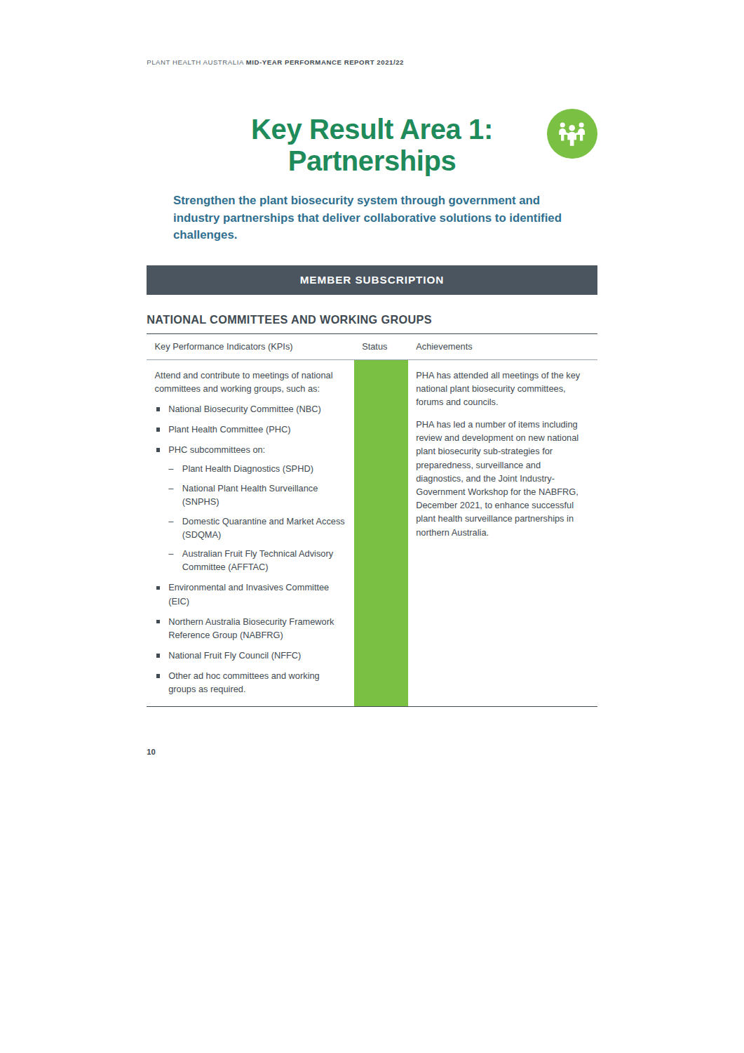Plant Health Australia Mid-Year Performance Report 2021/22
Key Result Area 1:
Partnerships
Strengthen the plant biosecurity system through government and industry partnerships that deliver collaborative solutions to identified challenges.
MEMBER SUBSCRIPTION
NATIONAL COMMITTEES AND WORKING GROUPS
| Key Performance Indicators (KPIs) | Status | Achievements |
| --- | --- | --- |
| Attend and contribute to meetings of national committees and working groups, such as: National Biosecurity Committee (NBC) Plant Health Committee (PHC) PHC subcommittees on: Plant Health Diagnostics (SPHD) National Plant Health Surveillance (SNPHS) Domestic Quarantine and Market Access (SDQMA) Australian Fruit Fly Technical Advisory Committee (AFFTAC) Environmental and Invasives Committee (EIC) Northern Australia Biosecurity Framework Reference Group (NABFRG) National Fruit Fly Council (NFFC) Other ad hoc committees and working groups as required. | | PHA has attended all meetings of the key national plant biosecurity committees, forums and councils. PHA has led a number of items including review and development on new national plant biosecurity sub-strategies for preparedness, surveillance and diagnostics, and the Joint Industry-Government Workshop for the NABFRG, December 2021, to enhance successful plant health surveillance partnerships in northern Australia. |
10